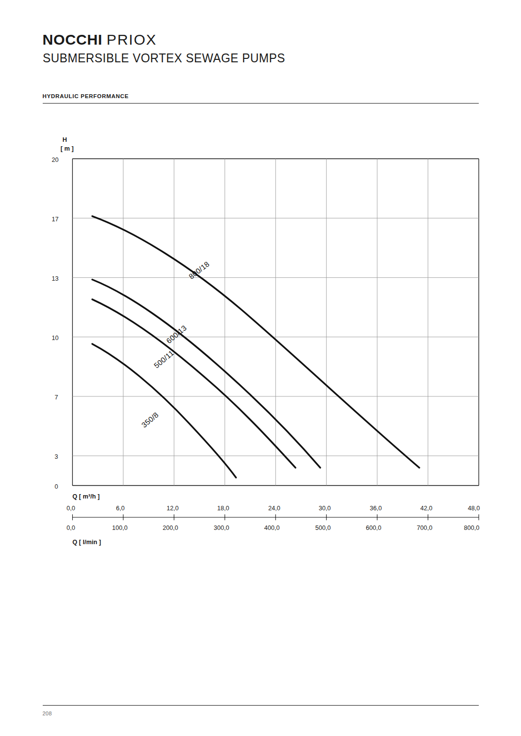NOCCHI PRIOX
SUBMERSIBLE VORTEX SEWAGE PUMPS
Hydraulic performance
PRIOX hydraulic performance curves Four descending pump curves labelled 800/18, 600/13, 500/11 and 350/8 plotted on a grid with head from 0 to 20 metres and flow from 0 to 48 cubic metres per hour (0 to 800 litres per minute). H [ m ] 20 17 13 10 7 3 0 800/18 600/13 500/11 350/8 Q [ m³/h ] 0,0 6,0 12,0 18,0 24,0 30,0 36,0 42,0 48,0
0,0 100,0 200,0 300,0 400,0 500,0 600,0 700,0 800,0 Q [ l/min ]
208